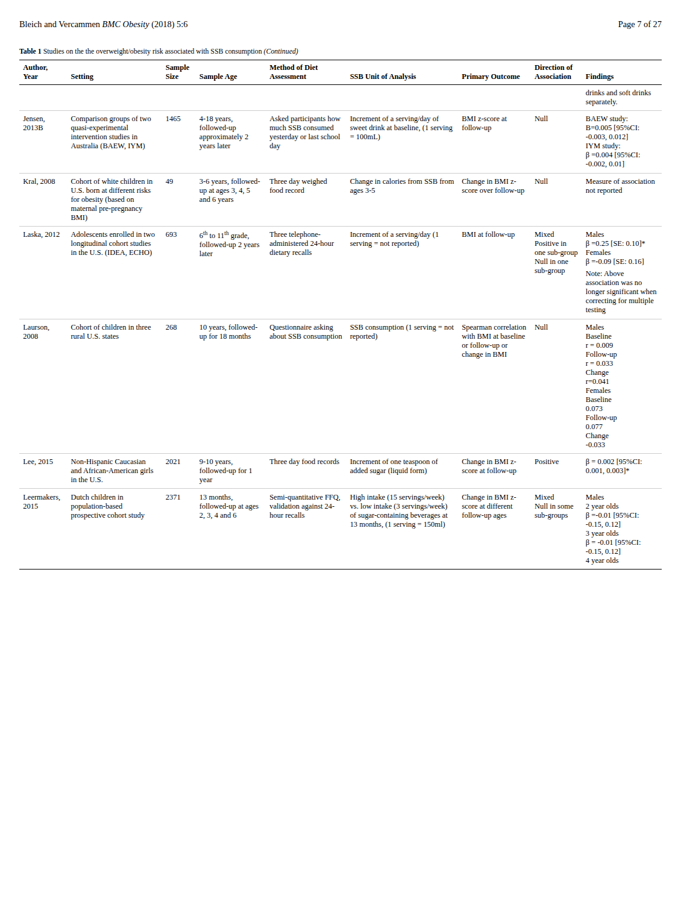Bleich and Vercammen BMC Obesity (2018) 5:6
Page 7 of 27
Table 1 Studies on the the overweight/obesity risk associated with SSB consumption (Continued)
| Author, Year | Setting | Sample Size | Sample Age | Method of Diet Assessment | SSB Unit of Analysis | Primary Outcome | Direction of Association | Findings |
| --- | --- | --- | --- | --- | --- | --- | --- | --- |
| | | | | | | | | drinks and soft drinks separately. |
| Jensen, 2013B | Comparison groups of two quasi-experimental intervention studies in Australia (BAEW, IYM) | 1465 | 4-18 years, followed-up approximately 2 years later | Asked participants how much SSB consumed yesterday or last school day | Increment of a serving/day of sweet drink at baseline, (1 serving = 100mL) | BMI z-score at follow-up | Null | BAEW study: B=0.005 [95%CI: -0.003, 0.012] IYM study: β =0.004 [95%CI: -0.002, 0.01] |
| Kral, 2008 | Cohort of white children in U.S. born at different risks for obesity (based on maternal pre-pregnancy BMI) | 49 | 3-6 years, followed-up at ages 3, 4, 5 and 6 years | Three day weighed food record | Change in calories from SSB from ages 3-5 | Change in BMI z-score over follow-up | Null | Measure of association not reported |
| Laska, 2012 | Adolescents enrolled in two longitudinal cohort studies in the U.S. (IDEA, ECHO) | 693 | 6 th to 11 th grade, followed-up 2 years later | Three telephone-administered 24-hour dietary recalls | Increment of a serving/day (1 serving = not reported) | BMI at follow-up | Mixed Positive in one sub-group Null in one sub-group | Males β =0.25 [SE: 0.10]* Females β =-0.09 [SE: 0.16] Note: Above association was no longer significant when correcting for multiple testing |
| Laurson, 2008 | Cohort of children in three rural U.S. states | 268 | 10 years, followed-up for 18 months | Questionnaire asking about SSB consumption | SSB consumption (1 serving = not reported) | Spearman correlation with BMI at baseline or follow-up or change in BMI | Null | Males Baseline r = 0.009 Follow-up r = 0.033 Change r=0.041 Females Baseline 0.073 Follow-up 0.077 Change -0.033 |
| Lee, 2015 | Non-Hispanic Caucasian and African-American girls in the U.S. | 2021 | 9-10 years, followed-up for 1 year | Three day food records | Increment of one teaspoon of added sugar (liquid form) | Change in BMI z-score at follow-up | Positive | β = 0.002 [95%CI: 0.001, 0.003]* |
| Leermakers, 2015 | Dutch children in population-based prospective cohort study | 2371 | 13 months, followed-up at ages 2, 3, 4 and 6 | Semi-quantitative FFQ, validation against 24-hour recalls | High intake (15 servings/week) vs. low intake (3 servings/week) of sugar-containing beverages at 13 months, (1 serving = 150ml) | Change in BMI z-score at different follow-up ages | Mixed Null in some sub-groups | Males 2 year olds β =-0.01 [95%CI: -0.15, 0.12] 3 year olds β = -0.01 [95%CI: -0.15, 0.12] 4 year olds |